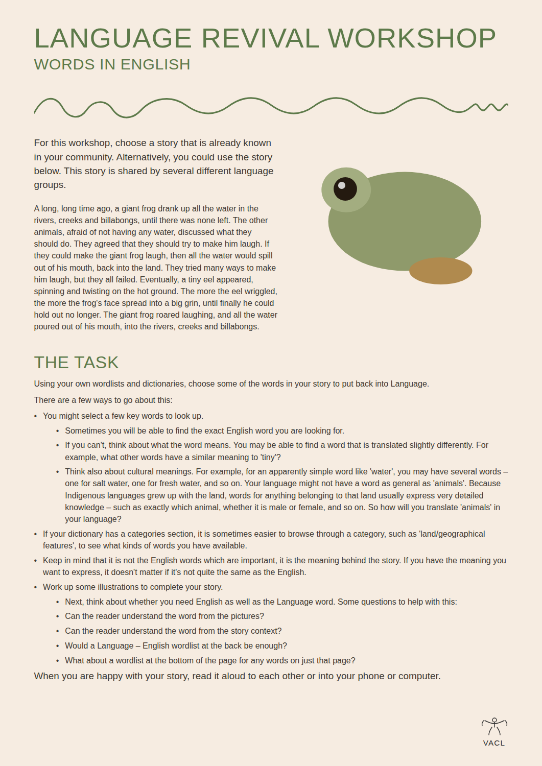Language Revival Workshop
Words in English
For this workshop, choose a story that is already known in your community. Alternatively, you could use the story below. This story is shared by several different language groups.
A long, long time ago, a giant frog drank up all the water in the rivers, creeks and billabongs, until there was none left. The other animals, afraid of not having any water, discussed what they should do. They agreed that they should try to make him laugh. If they could make the giant frog laugh, then all the water would spill out of his mouth, back into the land. They tried many ways to make him laugh, but they all failed. Eventually, a tiny eel appeared, spinning and twisting on the hot ground. The more the eel wriggled, the more the frog's face spread into a big grin, until finally he could hold out no longer. The giant frog roared laughing, and all the water poured out of his mouth, into the rivers, creeks and billabongs.
The Task
Using your own wordlists and dictionaries, choose some of the words in your story to put back into Language.
There are a few ways to go about this:
You might select a few key words to look up.
Sometimes you will be able to find the exact English word you are looking for.
If you can't, think about what the word means. You may be able to find a word that is translated slightly differently. For example, what other words have a similar meaning to 'tiny'?
Think also about cultural meanings. For example, for an apparently simple word like 'water', you may have several words – one for salt water, one for fresh water, and so on. Your language might not have a word as general as 'animals'. Because Indigenous languages grew up with the land, words for anything belonging to that land usually express very detailed knowledge – such as exactly which animal, whether it is male or female, and so on. So how will you translate 'animals' in your language?
If your dictionary has a categories section, it is sometimes easier to browse through a category, such as 'land/geographical features', to see what kinds of words you have available.
Keep in mind that it is not the English words which are important, it is the meaning behind the story. If you have the meaning you want to express, it doesn't matter if it's not quite the same as the English.
Work up some illustrations to complete your story.
Next, think about whether you need English as well as the Language word. Some questions to help with this:
Can the reader understand the word from the pictures?
Can the reader understand the word from the story context?
Would a Language – English wordlist at the back be enough?
What about a wordlist at the bottom of the page for any words on just that page?
When you are happy with your story, read it aloud to each other or into your phone or computer.
VACL